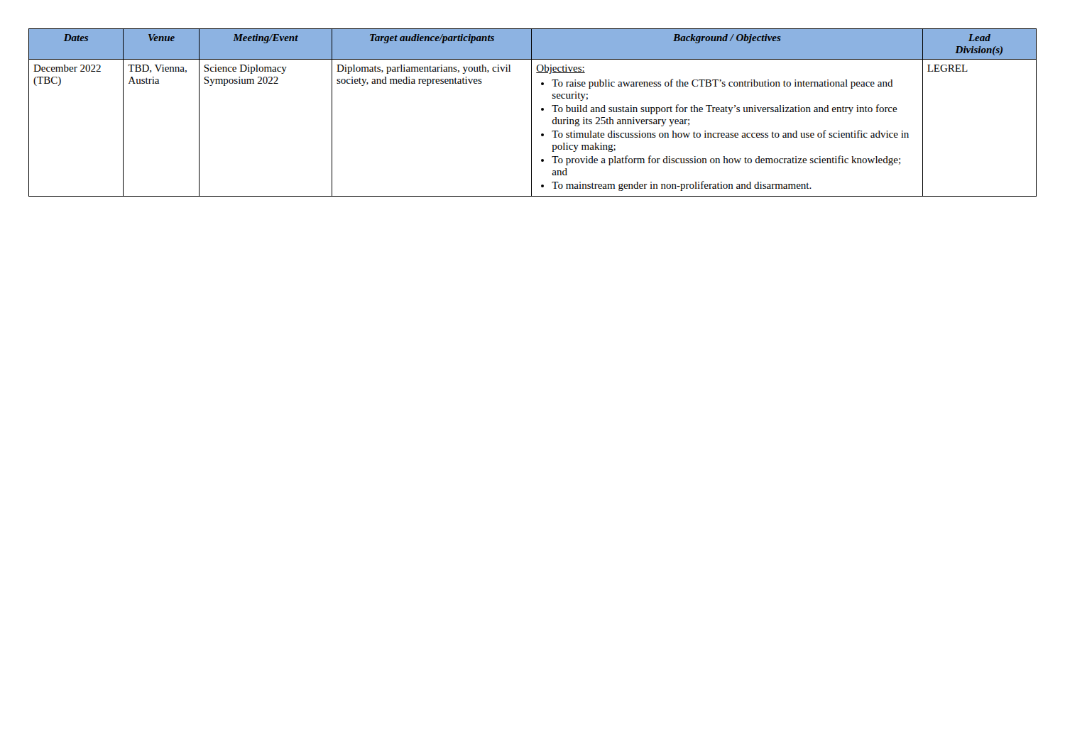| Dates | Venue | Meeting/Event | Target audience/participants | Background / Objectives | Lead Division(s) |
| --- | --- | --- | --- | --- | --- |
| December 2022 (TBC) | TBD, Vienna, Austria | Science Diplomacy Symposium 2022 | Diplomats, parliamentarians, youth, civil society, and media representatives | Objectives: To raise public awareness of the CTBT’s contribution to international peace and security; To build and sustain support for the Treaty’s universalization and entry into force during its 25th anniversary year; To stimulate discussions on how to increase access to and use of scientific advice in policy making; To provide a platform for discussion on how to democratize scientific knowledge; and To mainstream gender in non-proliferation and disarmament. | LEGREL |